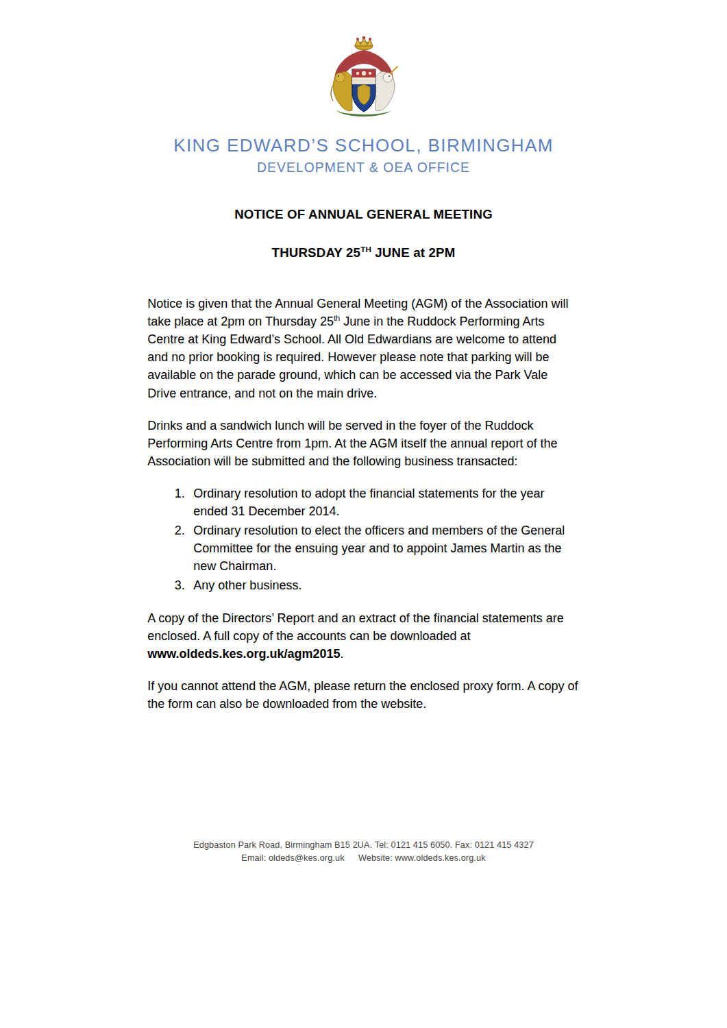KING EDWARD’S SCHOOL, BIRMINGHAM
DEVELOPMENT & OEA OFFICE
NOTICE OF ANNUAL GENERAL MEETING
THURSDAY 25TH JUNE at 2PM
Notice is given that the Annual General Meeting (AGM) of the Association will take place at 2pm on Thursday 25th June in the Ruddock Performing Arts Centre at King Edward’s School. All Old Edwardians are welcome to attend and no prior booking is required. However please note that parking will be available on the parade ground, which can be accessed via the Park Vale Drive entrance, and not on the main drive.
Drinks and a sandwich lunch will be served in the foyer of the Ruddock Performing Arts Centre from 1pm. At the AGM itself the annual report of the Association will be submitted and the following business transacted:
Ordinary resolution to adopt the financial statements for the year ended 31 December 2014.
Ordinary resolution to elect the officers and members of the General Committee for the ensuing year and to appoint James Martin as the new Chairman.
Any other business.
A copy of the Directors’ Report and an extract of the financial statements are enclosed. A full copy of the accounts can be downloaded at www.oldeds.kes.org.uk/agm2015.
If you cannot attend the AGM, please return the enclosed proxy form. A copy of the form can also be downloaded from the website.
Edgbaston Park Road, Birmingham B15 2UA. Tel: 0121 415 6050. Fax: 0121 415 4327 Email: oldeds@kes.org.uk Website: www.oldeds.kes.org.uk